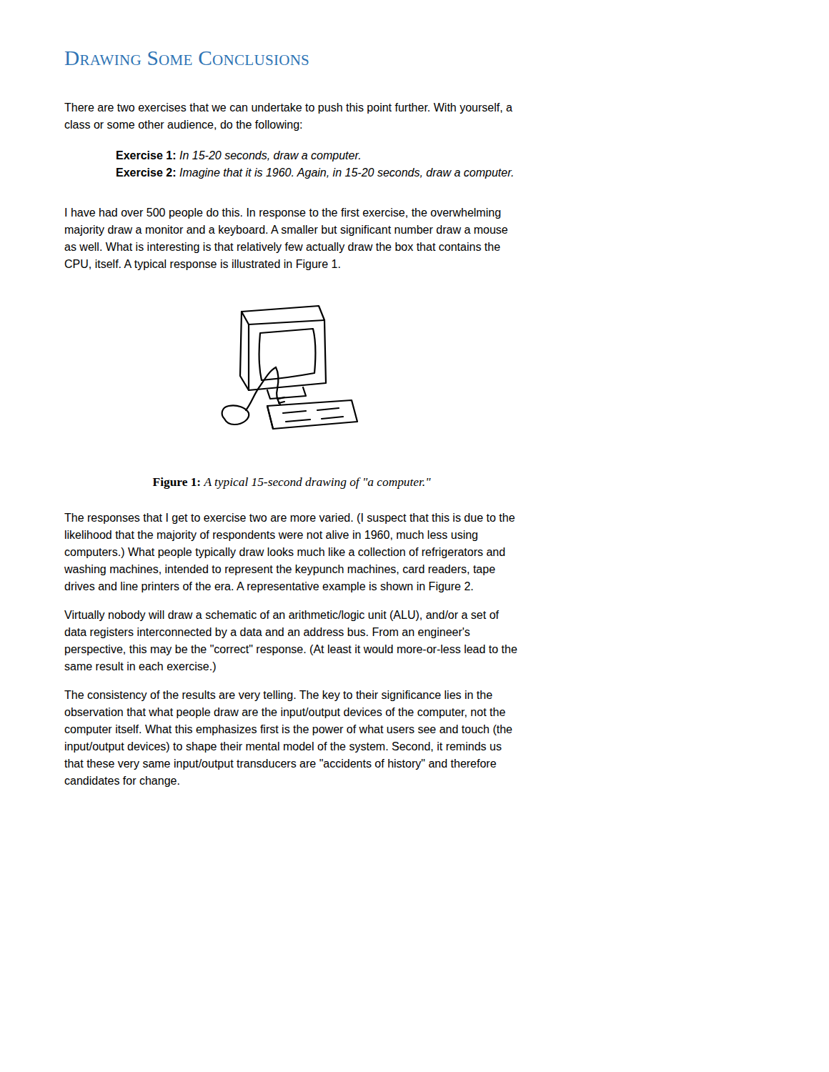Drawing Some Conclusions
There are two exercises that we can undertake to push this point further. With yourself, a class or some other audience, do the following:
Exercise 1: In 15-20 seconds, draw a computer.
Exercise 2: Imagine that it is 1960. Again, in 15-20 seconds, draw a computer.
I have had over 500 people do this. In response to the first exercise, the overwhelming majority draw a monitor and a keyboard. A smaller but significant number draw a mouse as well. What is interesting is that relatively few actually draw the box that contains the CPU, itself. A typical response is illustrated in Figure 1.
Figure 1: A typical 15-second drawing of "a computer."
The responses that I get to exercise two are more varied. (I suspect that this is due to the likelihood that the majority of respondents were not alive in 1960, much less using computers.) What people typically draw looks much like a collection of refrigerators and washing machines, intended to represent the keypunch machines, card readers, tape drives and line printers of the era. A representative example is shown in Figure 2.
Virtually nobody will draw a schematic of an arithmetic/logic unit (ALU), and/or a set of data registers interconnected by a data and an address bus. From an engineer's perspective, this may be the "correct" response. (At least it would more-or-less lead to the same result in each exercise.)
The consistency of the results are very telling. The key to their significance lies in the observation that what people draw are the input/output devices of the computer, not the computer itself. What this emphasizes first is the power of what users see and touch (the input/output devices) to shape their mental model of the system. Second, it reminds us that these very same input/output transducers are "accidents of history" and therefore candidates for change.